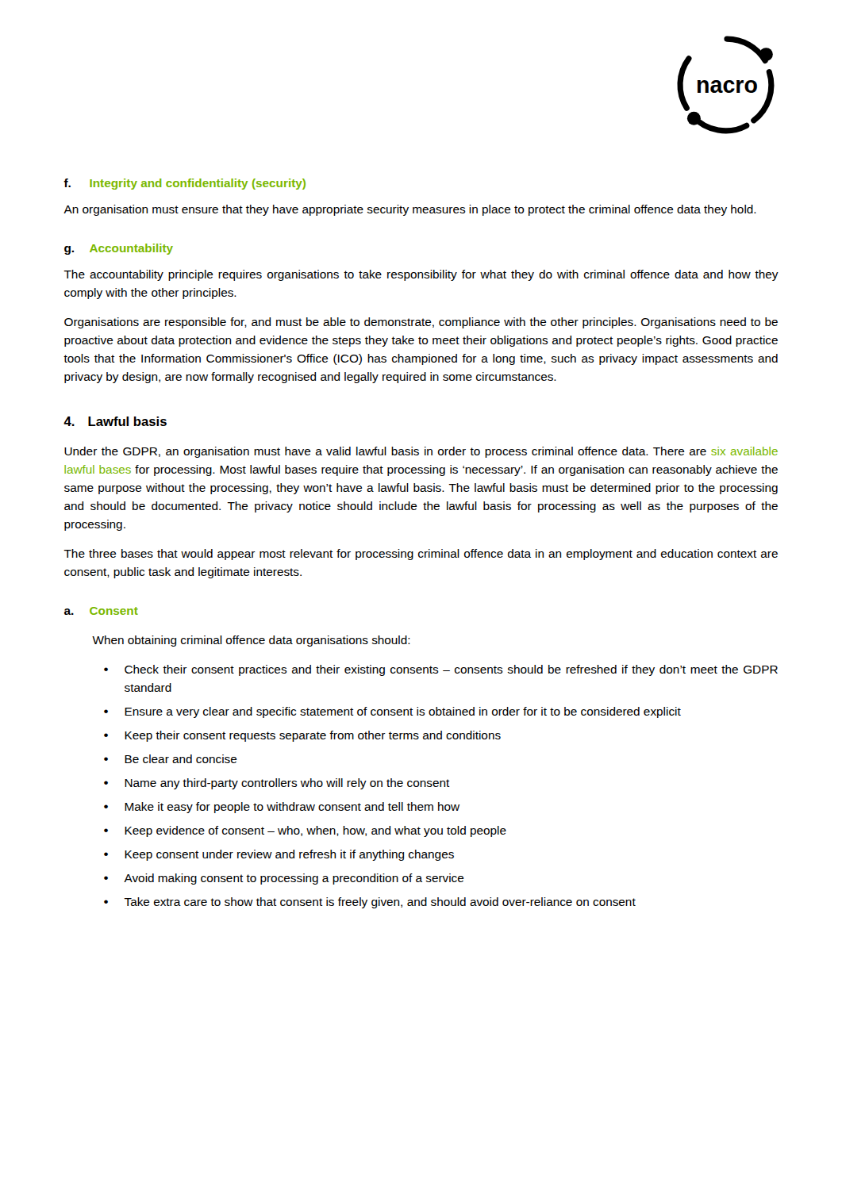nacro
f. Integrity and confidentiality (security)
An organisation must ensure that they have appropriate security measures in place to protect the criminal offence data they hold.
g. Accountability
The accountability principle requires organisations to take responsibility for what they do with criminal offence data and how they comply with the other principles.
Organisations are responsible for, and must be able to demonstrate, compliance with the other principles. Organisations need to be proactive about data protection and evidence the steps they take to meet their obligations and protect people’s rights. Good practice tools that the Information Commissioner's Office (ICO) has championed for a long time, such as privacy impact assessments and privacy by design, are now formally recognised and legally required in some circumstances.
4. Lawful basis
Under the GDPR, an organisation must have a valid lawful basis in order to process criminal offence data. There are six available lawful bases for processing. Most lawful bases require that processing is ‘necessary’. If an organisation can reasonably achieve the same purpose without the processing, they won’t have a lawful basis. The lawful basis must be determined prior to the processing and should be documented. The privacy notice should include the lawful basis for processing as well as the purposes of the processing.
The three bases that would appear most relevant for processing criminal offence data in an employment and education context are consent, public task and legitimate interests.
a. Consent
When obtaining criminal offence data organisations should:
Check their consent practices and their existing consents – consents should be refreshed if they don’t meet the GDPR standard
Ensure a very clear and specific statement of consent is obtained in order for it to be considered explicit
Keep their consent requests separate from other terms and conditions
Be clear and concise
Name any third-party controllers who will rely on the consent
Make it easy for people to withdraw consent and tell them how
Keep evidence of consent – who, when, how, and what you told people
Keep consent under review and refresh it if anything changes
Avoid making consent to processing a precondition of a service
Take extra care to show that consent is freely given, and should avoid over-reliance on consent